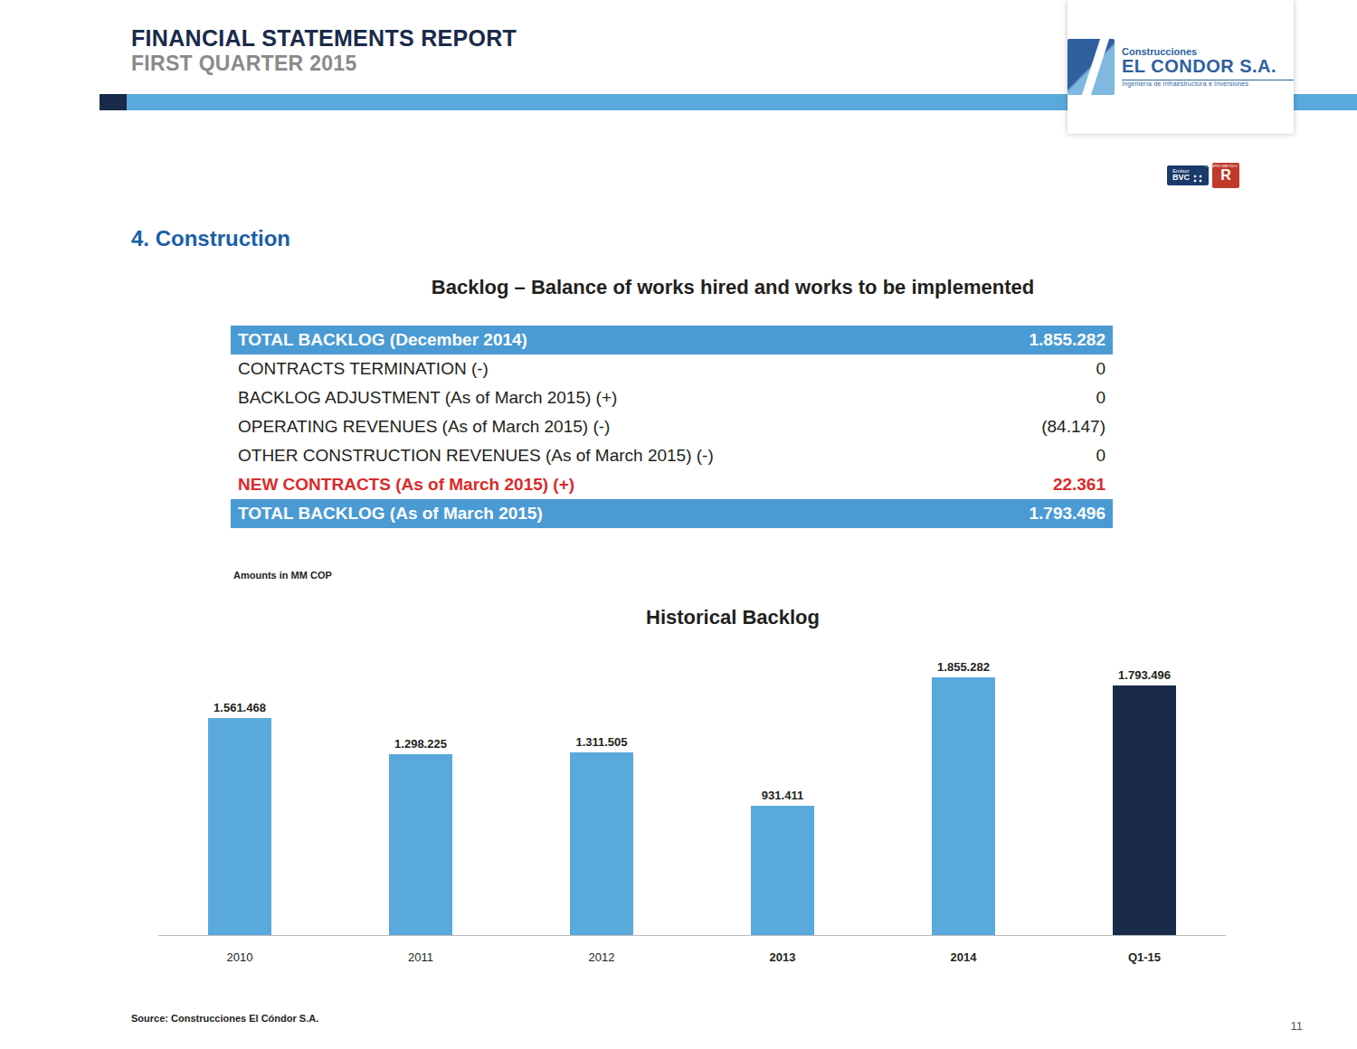FINANCIAL STATEMENTS REPORT
FIRST QUARTER 2015
Construcciones
EL CONDOR S.A.
Ingeniería de Infraestructura e Inversiones
Emisor
BVC
COMPROMETIDOR
4. Construction
Backlog – Balance of works hired and works to be implemented
| TOTAL BACKLOG (December 2014) | 1.855.282 |
| CONTRACTS TERMINATION (-) | 0 |
| BACKLOG ADJUSTMENT (As of March 2015) (+) | 0 |
| OPERATING REVENUES (As of March 2015) (-) | (84.147) |
| OTHER CONSTRUCTION REVENUES (As of March 2015) (-) | 0 |
| NEW CONTRACTS (As of March 2015) (+) | 22.361 |
| TOTAL BACKLOG (As of March 2015) | 1.793.496 |
Amounts in MM COP
Historical Backlog
1.561.468
2010
1.298.225
2011
1.311.505
2012
931.411
2013
1.855.282
2014
1.793.496
Q1-15
Source: Construcciones El Cóndor S.A.
11